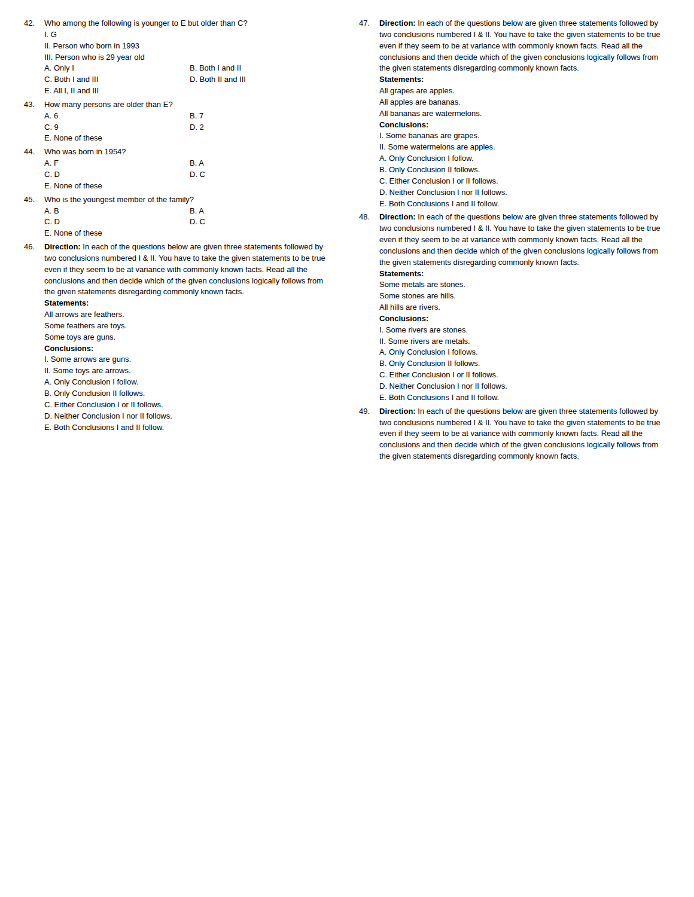42.
Who among the following is younger to E but older than C?
I. G
II. Person who born in 1993
III. Person who is 29 year old
A. Only I B. Both I and II C. Both I and III D. Both II and III E. All I, II and III
43.
How many persons are older than E?
A. 6 B. 7 C. 9 D. 2 E. None of these
44.
Who was born in 1954?
A. F B. A C. D D. C E. None of these
45.
Who is the youngest member of the family?
A. B B. A C. D D. C E. None of these
46.
Direction: In each of the questions below are given three statements followed by two conclusions numbered I & II. You have to take the given statements to be true even if they seem to be at variance with commonly known facts. Read all the conclusions and then decide which of the given conclusions logically follows from the given statements disregarding commonly known facts.
Statements:
All arrows are feathers.
Some feathers are toys.
Some toys are guns.
Conclusions:
I. Some arrows are guns.
II. Some toys are arrows.
A. Only Conclusion I follow.
B. Only Conclusion II follows.
C. Either Conclusion I or II follows.
D. Neither Conclusion I nor II follows.
E. Both Conclusions I and II follow.
47.
Direction: In each of the questions below are given three statements followed by two conclusions numbered I & II. You have to take the given statements to be true even if they seem to be at variance with commonly known facts. Read all the conclusions and then decide which of the given conclusions logically follows from the given statements disregarding commonly known facts.
Statements:
All grapes are apples.
All apples are bananas.
All bananas are watermelons.
Conclusions:
I. Some bananas are grapes.
II. Some watermelons are apples.
A. Only Conclusion I follow.
B. Only Conclusion II follows.
C. Either Conclusion I or II follows.
D. Neither Conclusion I nor II follows.
E. Both Conclusions I and II follow.
48.
Direction: In each of the questions below are given three statements followed by two conclusions numbered I & II. You have to take the given statements to be true even if they seem to be at variance with commonly known facts. Read all the conclusions and then decide which of the given conclusions logically follows from the given statements disregarding commonly known facts.
Statements:
Some metals are stones.
Some stones are hills.
All hills are rivers.
Conclusions:
I. Some rivers are stones.
II. Some rivers are metals.
A. Only Conclusion I follows.
B. Only Conclusion II follows.
C. Either Conclusion I or II follows.
D. Neither Conclusion I nor II follows.
E. Both Conclusions I and II follow.
49.
Direction: In each of the questions below are given three statements followed by two conclusions numbered I & II. You have to take the given statements to be true even if they seem to be at variance with commonly known facts. Read all the conclusions and then decide which of the given conclusions logically follows from the given statements disregarding commonly known facts.